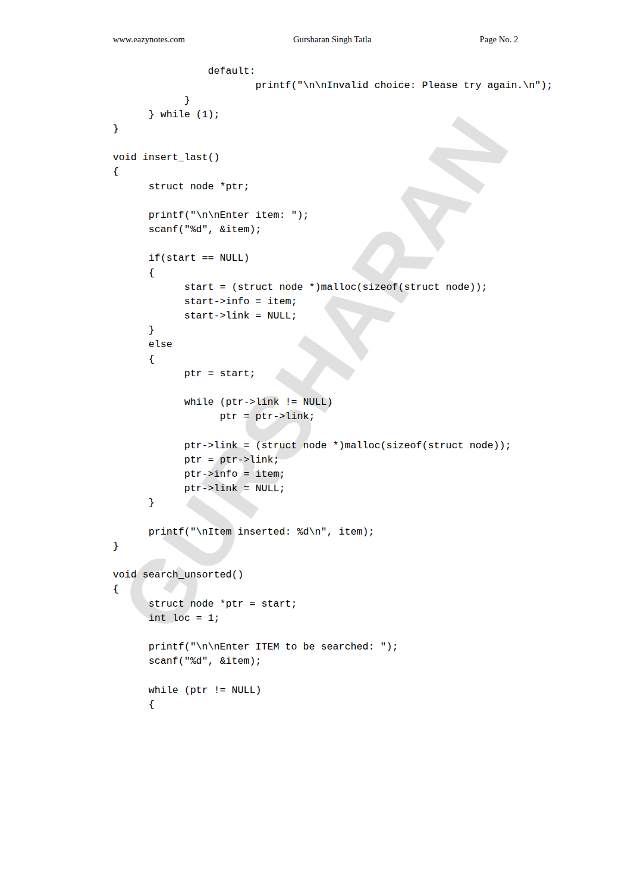GURSHARAN
www.eazynotes.com Gursharan Singh Tatla Page No. 2
                default:
                        printf("\n\nInvalid choice: Please try again.\n");
            }
      } while (1);
}

void insert_last()
{
      struct node *ptr;

      printf("\n\nEnter item: ");
      scanf("%d", &item);

      if(start == NULL)
      {
            start = (struct node *)malloc(sizeof(struct node));
            start->info = item;
            start->link = NULL;
      }
      else
      {
            ptr = start;

            while (ptr->link != NULL)
                  ptr = ptr->link;

            ptr->link = (struct node *)malloc(sizeof(struct node));
            ptr = ptr->link;
            ptr->info = item;
            ptr->link = NULL;
      }

      printf("\nItem inserted: %d\n", item);
}

void search_unsorted()
{
      struct node *ptr = start;
      int loc = 1;

      printf("\n\nEnter ITEM to be searched: ");
      scanf("%d", &item);

      while (ptr != NULL)
      {